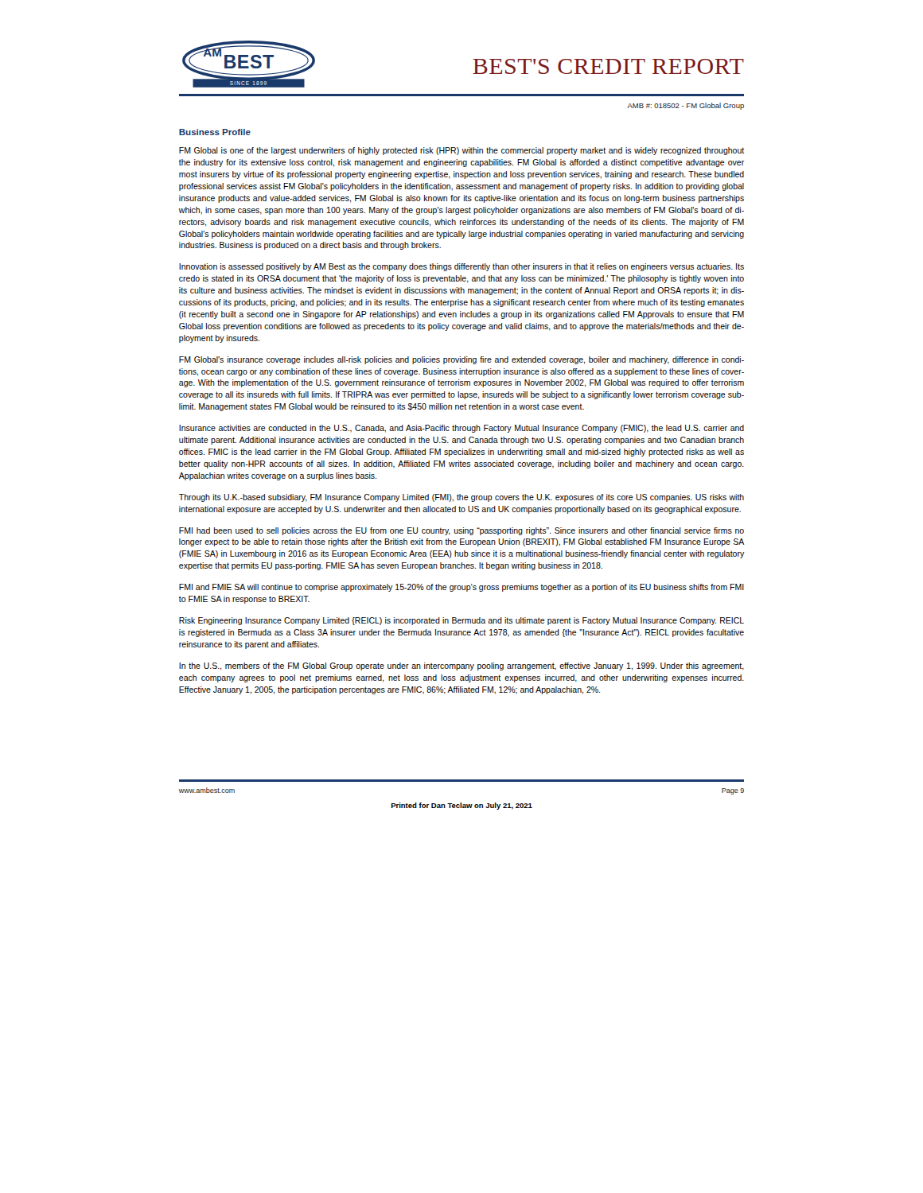AM BEST SINCE 1899
BEST'S CREDIT REPORT
AMB #: 018502 - FM Global Group
Business Profile
FM Global is one of the largest underwriters of highly protected risk (HPR) within the commercial property market and is widely recognized throughout the industry for its extensive loss control, risk management and engineering capabilities. FM Global is afforded a distinct competitive advantage over most insurers by virtue of its professional property engineering expertise, inspection and loss prevention services, training and research. These bundled professional services assist FM Global's policyholders in the identification, assessment and management of property risks. In addition to providing global insurance products and value-added services, FM Global is also known for its captive-like orientation and its focus on long-term business partnerships which, in some cases, span more than 100 years. Many of the group's largest policyholder organizations are also members of FM Global's board of directors, advisory boards and risk management executive councils, which reinforces its understanding of the needs of its clients. The majority of FM Global's policyholders maintain worldwide operating facilities and are typically large industrial companies operating in varied manufacturing and servicing industries. Business is produced on a direct basis and through brokers.
Innovation is assessed positively by AM Best as the company does things differently than other insurers in that it relies on engineers versus actuaries. Its credo is stated in its ORSA document that 'the majority of loss is preventable, and that any loss can be minimized.' The philosophy is tightly woven into its culture and business activities. The mindset is evident in discussions with management; in the content of Annual Report and ORSA reports it; in discussions of its products, pricing, and policies; and in its results. The enterprise has a significant research center from where much of its testing emanates (it recently built a second one in Singapore for AP relationships) and even includes a group in its organizations called FM Approvals to ensure that FM Global loss prevention conditions are followed as precedents to its policy coverage and valid claims, and to approve the materials/methods and their deployment by insureds.
FM Global's insurance coverage includes all-risk policies and policies providing fire and extended coverage, boiler and machinery, difference in conditions, ocean cargo or any combination of these lines of coverage. Business interruption insurance is also offered as a supplement to these lines of coverage. With the implementation of the U.S. government reinsurance of terrorism exposures in November 2002, FM Global was required to offer terrorism coverage to all its insureds with full limits. If TRIPRA was ever permitted to lapse, insureds will be subject to a significantly lower terrorism coverage sub-limit. Management states FM Global would be reinsured to its $450 million net retention in a worst case event.
Insurance activities are conducted in the U.S., Canada, and Asia-Pacific through Factory Mutual Insurance Company (FMIC), the lead U.S. carrier and ultimate parent. Additional insurance activities are conducted in the U.S. and Canada through two U.S. operating companies and two Canadian branch offices. FMIC is the lead carrier in the FM Global Group. Affiliated FM specializes in underwriting small and mid-sized highly protected risks as well as better quality non-HPR accounts of all sizes. In addition, Affiliated FM writes associated coverage, including boiler and machinery and ocean cargo. Appalachian writes coverage on a surplus lines basis.
Through its U.K.-based subsidiary, FM Insurance Company Limited (FMI), the group covers the U.K. exposures of its core US companies. US risks with international exposure are accepted by U.S. underwriter and then allocated to US and UK companies proportionally based on its geographical exposure.
FMI had been used to sell policies across the EU from one EU country, using “passporting rights”. Since insurers and other financial service firms no longer expect to be able to retain those rights after the British exit from the European Union (BREXIT), FM Global established FM Insurance Europe SA (FMIE SA) in Luxembourg in 2016 as its European Economic Area (EEA) hub since it is a multinational business-friendly financial center with regulatory expertise that permits EU pass-porting. FMIE SA has seven European branches. It began writing business in 2018.
FMI and FMIE SA will continue to comprise approximately 15-20% of the group’s gross premiums together as a portion of its EU business shifts from FMI to FMIE SA in response to BREXIT.
Risk Engineering Insurance Company Limited {REICL) is incorporated in Bermuda and its ultimate parent is Factory Mutual Insurance Company. REICL is registered in Bermuda as a Class 3A insurer under the Bermuda Insurance Act 1978, as amended {the "Insurance Act"). REICL provides facultative reinsurance to its parent and affiliates.
In the U.S., members of the FM Global Group operate under an intercompany pooling arrangement, effective January 1, 1999. Under this agreement, each company agrees to pool net premiums earned, net loss and loss adjustment expenses incurred, and other underwriting expenses incurred. Effective January 1, 2005, the participation percentages are FMIC, 86%; Affiliated FM, 12%; and Appalachian, 2%.
www.ambest.com Page 9
Printed for Dan Teclaw on July 21, 2021